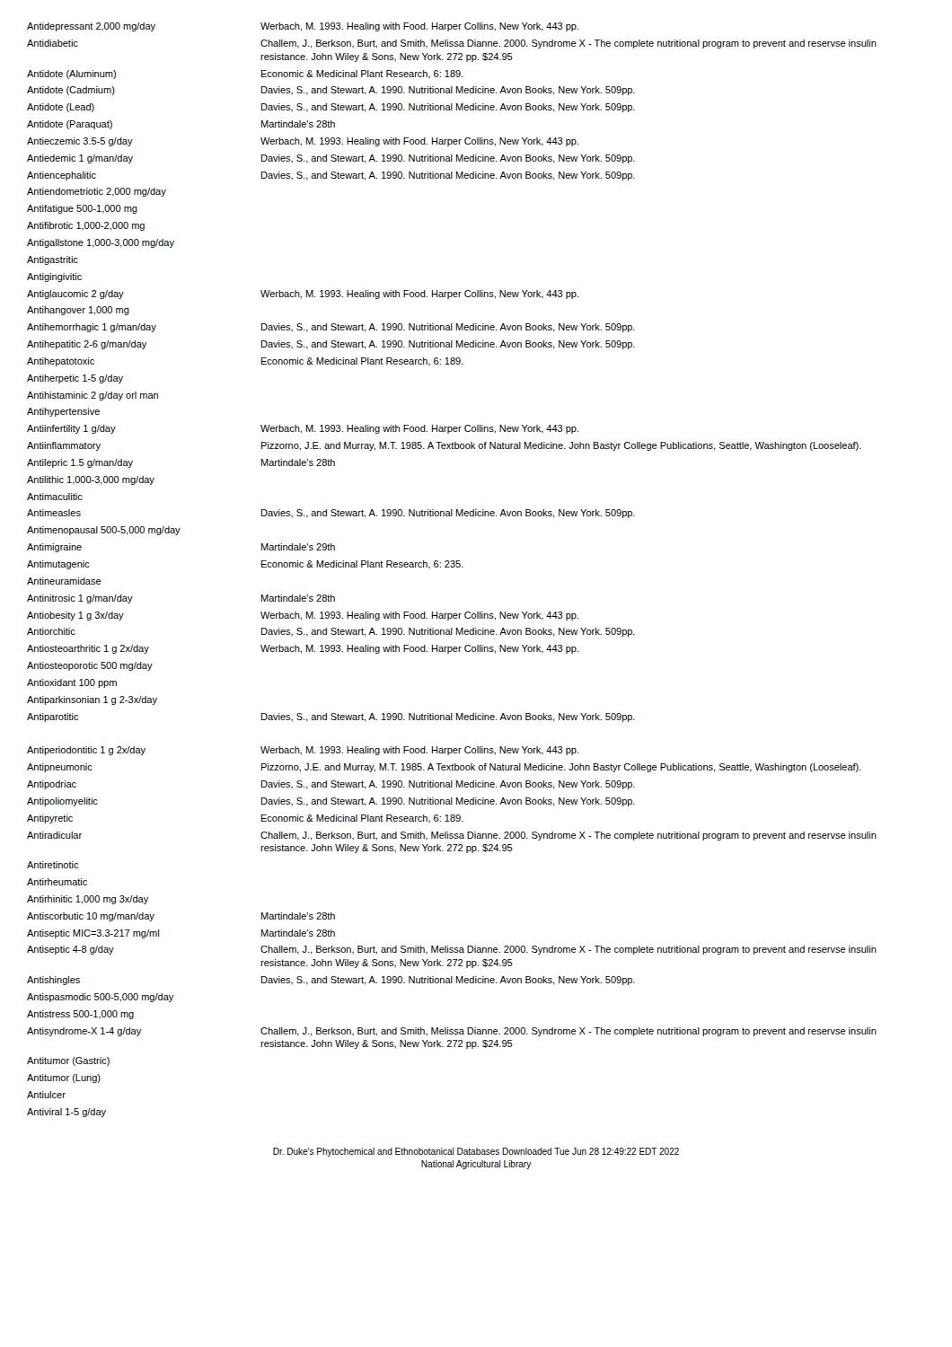| Antidepressant 2,000 mg/day | Werbach, M. 1993. Healing with Food. Harper Collins, New York, 443 pp. |
| Antidiabetic | Challem, J., Berkson, Burt, and Smith, Melissa Dianne. 2000. Syndrome X - The complete nutritional program to prevent and reservse insulin resistance. John Wiley & Sons, New York. 272 pp. $24.95 |
| Antidote (Aluminum) | Economic & Medicinal Plant Research, 6: 189. |
| Antidote (Cadmium) | Davies, S., and Stewart, A. 1990. Nutritional Medicine. Avon Books, New York. 509pp. |
| Antidote (Lead) | Davies, S., and Stewart, A. 1990. Nutritional Medicine. Avon Books, New York. 509pp. |
| Antidote (Paraquat) | Martindale's 28th |
| Antieczemic 3.5-5 g/day | Werbach, M. 1993. Healing with Food. Harper Collins, New York, 443 pp. |
| Antiedemic 1 g/man/day | Davies, S., and Stewart, A. 1990. Nutritional Medicine. Avon Books, New York. 509pp. |
| Antiencephalitic | Davies, S., and Stewart, A. 1990. Nutritional Medicine. Avon Books, New York. 509pp. |
| Antiendometriotic 2,000 mg/day | |
| Antifatigue 500-1,000 mg | |
| Antifibrotic 1,000-2,000 mg | |
| Antigallstone 1,000-3,000 mg/day | |
| Antigastritic | |
| Antigingivitic | |
| Antiglaucomic 2 g/day | Werbach, M. 1993. Healing with Food. Harper Collins, New York, 443 pp. |
| Antihangover 1,000 mg | |
| Antihemorrhagic 1 g/man/day | Davies, S., and Stewart, A. 1990. Nutritional Medicine. Avon Books, New York. 509pp. |
| Antihepatitic 2-6 g/man/day | Davies, S., and Stewart, A. 1990. Nutritional Medicine. Avon Books, New York. 509pp. |
| Antihepatotoxic | Economic & Medicinal Plant Research, 6: 189. |
| Antiherpetic 1-5 g/day | |
| Antihistaminic 2 g/day orl man | |
| Antihypertensive | |
| Antiinfertility 1 g/day | Werbach, M. 1993. Healing with Food. Harper Collins, New York, 443 pp. |
| Antiinflammatory | Pizzorno, J.E. and Murray, M.T. 1985. A Textbook of Natural Medicine. John Bastyr College Publications, Seattle, Washington (Looseleaf). |
| Antilepric 1.5 g/man/day | Martindale's 28th |
| Antilithic 1,000-3,000 mg/day | |
| Antimaculitic | |
| Antimeasles | Davies, S., and Stewart, A. 1990. Nutritional Medicine. Avon Books, New York. 509pp. |
| Antimenopausal 500-5,000 mg/day | |
| Antimigraine | Martindale's 29th |
| Antimutagenic | Economic & Medicinal Plant Research, 6: 235. |
| Antineuramidase | |
| Antinitrosic 1 g/man/day | Martindale's 28th |
| Antiobesity 1 g 3x/day | Werbach, M. 1993. Healing with Food. Harper Collins, New York, 443 pp. |
| Antiorchitic | Davies, S., and Stewart, A. 1990. Nutritional Medicine. Avon Books, New York. 509pp. |
| Antiosteoarthritic 1 g 2x/day | Werbach, M. 1993. Healing with Food. Harper Collins, New York, 443 pp. |
| Antiosteoporotic 500 mg/day | |
| Antioxidant 100 ppm | |
| Antiparkinsonian 1 g 2-3x/day | |
| Antiparotitic | Davies, S., and Stewart, A. 1990. Nutritional Medicine. Avon Books, New York. 509pp. |
| Antiperiodontitic 1 g 2x/day | Werbach, M. 1993. Healing with Food. Harper Collins, New York, 443 pp. |
| Antipneumonic | Pizzorno, J.E. and Murray, M.T. 1985. A Textbook of Natural Medicine. John Bastyr College Publications, Seattle, Washington (Looseleaf). |
| Antipodriac | Davies, S., and Stewart, A. 1990. Nutritional Medicine. Avon Books, New York. 509pp. |
| Antipoliomyelitic | Davies, S., and Stewart, A. 1990. Nutritional Medicine. Avon Books, New York. 509pp. |
| Antipyretic | Economic & Medicinal Plant Research, 6: 189. |
| Antiradicular | Challem, J., Berkson, Burt, and Smith, Melissa Dianne. 2000. Syndrome X - The complete nutritional program to prevent and reservse insulin resistance. John Wiley & Sons, New York. 272 pp. $24.95 |
| Antiretinotic | |
| Antirheumatic | |
| Antirhinitic 1,000 mg 3x/day | |
| Antiscorbutic 10 mg/man/day | Martindale's 28th |
| Antiseptic MIC=3.3-217 mg/ml | Martindale's 28th |
| Antiseptic 4-8 g/day | Challem, J., Berkson, Burt, and Smith, Melissa Dianne. 2000. Syndrome X - The complete nutritional program to prevent and reservse insulin resistance. John Wiley & Sons, New York. 272 pp. $24.95 |
| Antishingles | Davies, S., and Stewart, A. 1990. Nutritional Medicine. Avon Books, New York. 509pp. |
| Antispasmodic 500-5,000 mg/day | |
| Antistress 500-1,000 mg | |
| Antisyndrome-X 1-4 g/day | Challem, J., Berkson, Burt, and Smith, Melissa Dianne. 2000. Syndrome X - The complete nutritional program to prevent and reservse insulin resistance. John Wiley & Sons, New York. 272 pp. $24.95 |
| Antitumor (Gastric) | |
| Antitumor (Lung) | |
| Antiulcer | |
| Antiviral 1-5 g/day | |
Dr. Duke's Phytochemical and Ethnobotanical Databases Downloaded Tue Jun 28 12:49:22 EDT 2022
National Agricultural Library